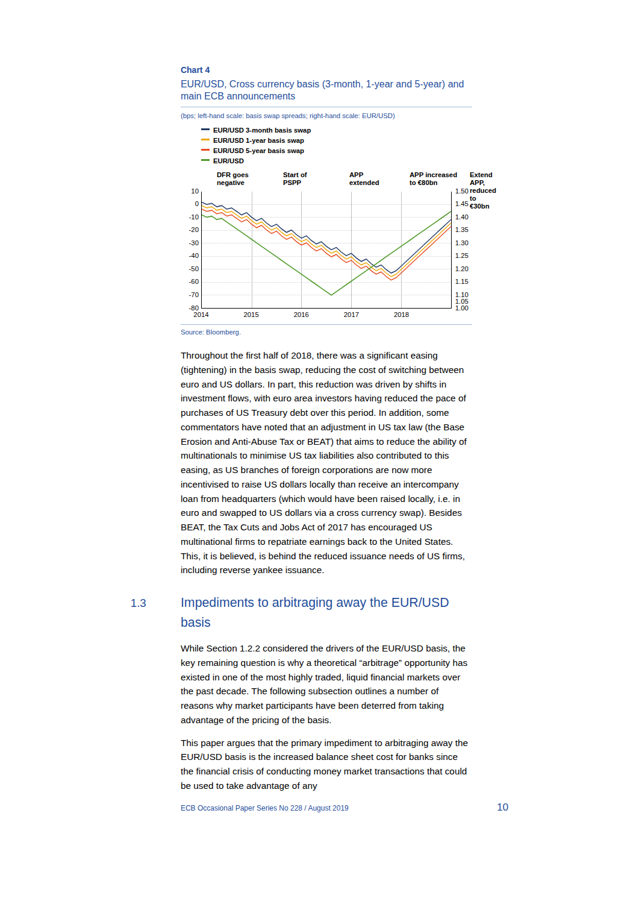Chart 4
EUR/USD, Cross currency basis (3-month, 1-year and 5-year) and main ECB announcements
(bps; left-hand scale: basis swap spreads; right-hand scale: EUR/USD)
EUR/USD 3-month basis swap
EUR/USD 1-year basis swap
EUR/USD 5-year basis swap
EUR/USD
DFR goes
negative
Start of
PSPP
APP
extended
APP increased
to €80bn
Extend APP,
reduced to
€30bn
10 0 -10 -20 -30 -40 -50 -60 -70 -80
1.50 1.45 1.40 1.35 1.30 1.25 1.20 1.15 1.10 1.05 1.00
2014 2015 2016 2017 2018
Source: Bloomberg.
Throughout the first half of 2018, there was a significant easing (tightening) in the basis swap, reducing the cost of switching between euro and US dollars. In part, this reduction was driven by shifts in investment flows, with euro area investors having reduced the pace of purchases of US Treasury debt over this period. In addition, some commentators have noted that an adjustment in US tax law (the Base Erosion and Anti-Abuse Tax or BEAT) that aims to reduce the ability of multinationals to minimise US tax liabilities also contributed to this easing, as US branches of foreign corporations are now more incentivised to raise US dollars locally than receive an intercompany loan from headquarters (which would have been raised locally, i.e. in euro and swapped to US dollars via a cross currency swap). Besides BEAT, the Tax Cuts and Jobs Act of 2017 has encouraged US multinational firms to repatriate earnings back to the United States. This, it is believed, is behind the reduced issuance needs of US firms, including reverse yankee issuance.
1.3
Impediments to arbitraging away the EUR/USD basis
While Section 1.2.2 considered the drivers of the EUR/USD basis, the key remaining question is why a theoretical “arbitrage” opportunity has existed in one of the most highly traded, liquid financial markets over the past decade. The following subsection outlines a number of reasons why market participants have been deterred from taking advantage of the pricing of the basis.
This paper argues that the primary impediment to arbitraging away the EUR/USD basis is the increased balance sheet cost for banks since the financial crisis of conducting money market transactions that could be used to take advantage of any
ECB Occasional Paper Series No 228 / August 2019
10